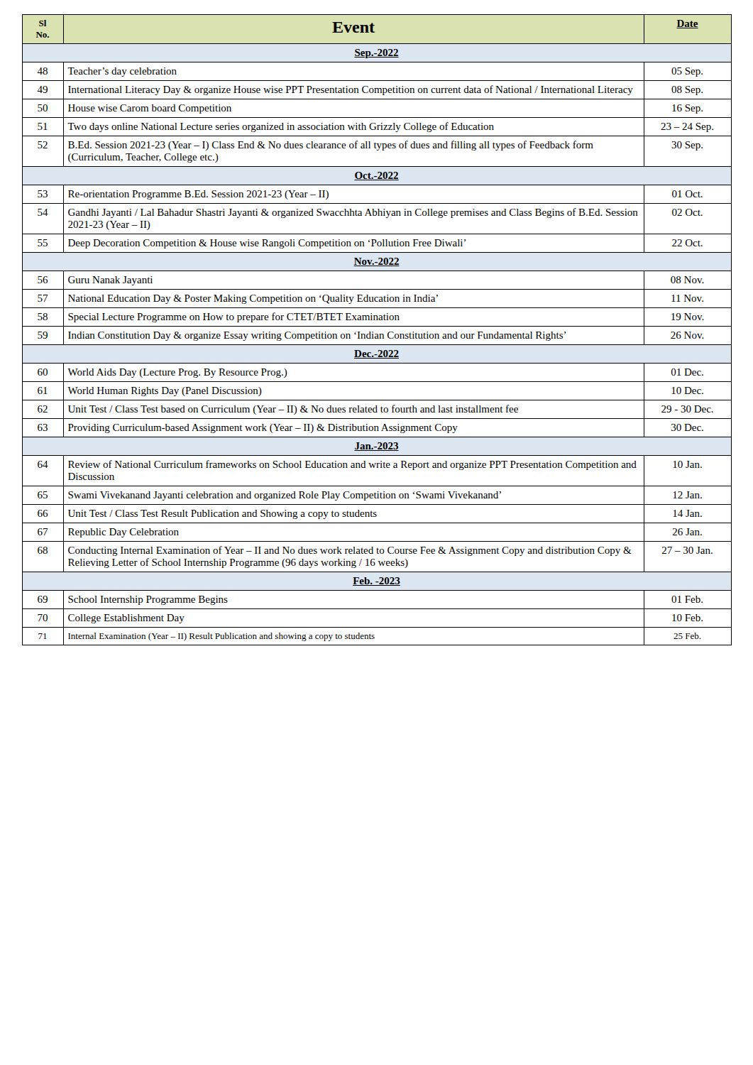| Sl No. | Event | Date |
| --- | --- | --- |
| Sep.-2022 |
| 48 | Teacher’s day celebration | 05 Sep. |
| 49 | International Literacy Day & organize House wise PPT Presentation Competition on current data of National / International Literacy | 08 Sep. |
| 50 | House wise Carom board Competition | 16 Sep. |
| 51 | Two days online National Lecture series organized in association with Grizzly College of Education | 23 – 24 Sep. |
| 52 | B.Ed. Session 2021-23 (Year – I) Class End & No dues clearance of all types of dues and filling all types of Feedback form (Curriculum, Teacher, College etc.) | 30 Sep. |
| Oct.-2022 |
| 53 | Re-orientation Programme B.Ed. Session 2021-23 (Year – II) | 01 Oct. |
| 54 | Gandhi Jayanti / Lal Bahadur Shastri Jayanti & organized Swacchhta Abhiyan in College premises and Class Begins of B.Ed. Session 2021-23 (Year – II) | 02 Oct. |
| 55 | Deep Decoration Competition & House wise Rangoli Competition on ‘Pollution Free Diwali’ | 22 Oct. |
| Nov.-2022 |
| 56 | Guru Nanak Jayanti | 08 Nov. |
| 57 | National Education Day & Poster Making Competition on ‘Quality Education in India’ | 11 Nov. |
| 58 | Special Lecture Programme on How to prepare for CTET/BTET Examination | 19 Nov. |
| 59 | Indian Constitution Day & organize Essay writing Competition on ‘Indian Constitution and our Fundamental Rights’ | 26 Nov. |
| Dec.-2022 |
| 60 | World Aids Day (Lecture Prog. By Resource Prog.) | 01 Dec. |
| 61 | World Human Rights Day (Panel Discussion) | 10 Dec. |
| 62 | Unit Test / Class Test based on Curriculum (Year – II) & No dues related to fourth and last installment fee | 29 - 30 Dec. |
| 63 | Providing Curriculum-based Assignment work (Year – II) & Distribution Assignment Copy | 30 Dec. |
| Jan.-2023 |
| 64 | Review of National Curriculum frameworks on School Education and write a Report and organize PPT Presentation Competition and Discussion | 10 Jan. |
| 65 | Swami Vivekanand Jayanti celebration and organized Role Play Competition on ‘Swami Vivekanand’ | 12 Jan. |
| 66 | Unit Test / Class Test Result Publication and Showing a copy to students | 14 Jan. |
| 67 | Republic Day Celebration | 26 Jan. |
| 68 | Conducting Internal Examination of Year – II and No dues work related to Course Fee & Assignment Copy and distribution Copy & Relieving Letter of School Internship Programme (96 days working / 16 weeks) | 27 – 30 Jan. |
| Feb. -2023 |
| 69 | School Internship Programme Begins | 01 Feb. |
| 70 | College Establishment Day | 10 Feb. |
| 71 | Internal Examination (Year – II) Result Publication and showing a copy to students | 25 Feb. |